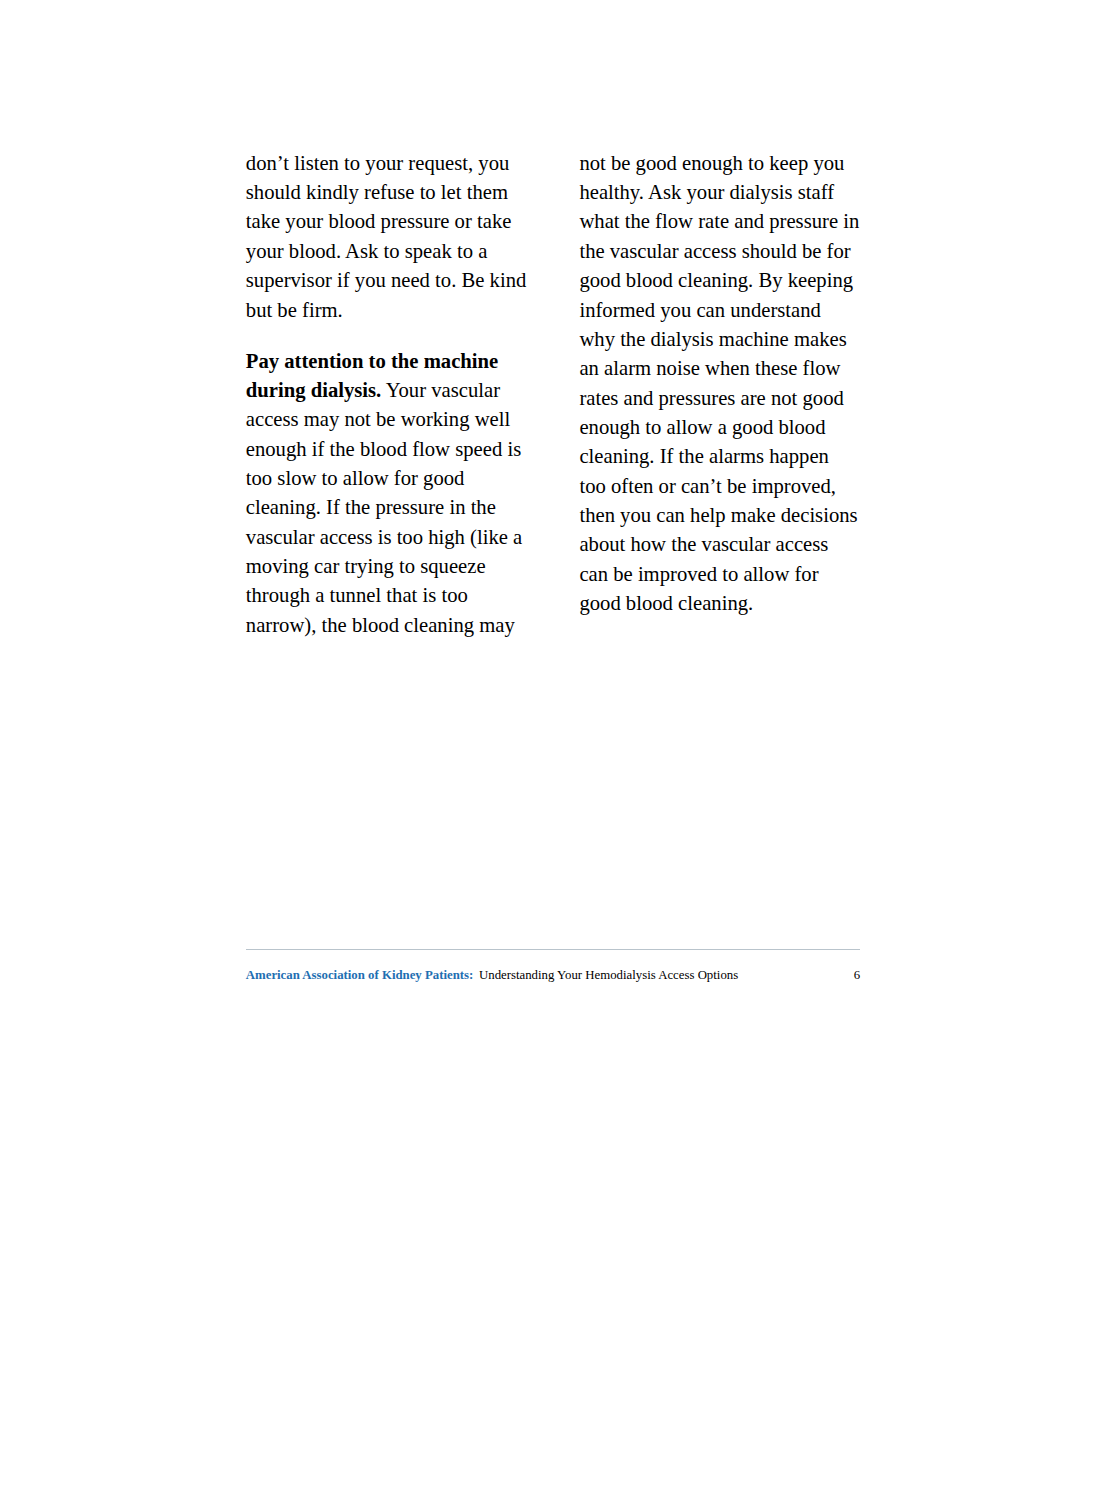don’t listen to your request, you should kindly refuse to let them take your blood pressure or take your blood. Ask to speak to a supervisor if you need to. Be kind but be firm.
Pay attention to the machine during dialysis. Your vascular access may not be working well enough if the blood flow speed is too slow to allow for good cleaning. If the pressure in the vascular access is too high (like a moving car trying to squeeze through a tunnel that is too narrow), the blood cleaning may not be good enough to keep you healthy. Ask your dialysis staff what the flow rate and pressure in the vascular access should be for good blood cleaning. By keeping informed you can understand why the dialysis machine makes an alarm noise when these flow rates and pressures are not good enough to allow a good blood cleaning. If the alarms happen too often or can’t be improved, then you can help make decisions about how the vascular access can be improved to allow for good blood cleaning.
American Association of Kidney Patients: Understanding Your Hemodialysis Access Options 6